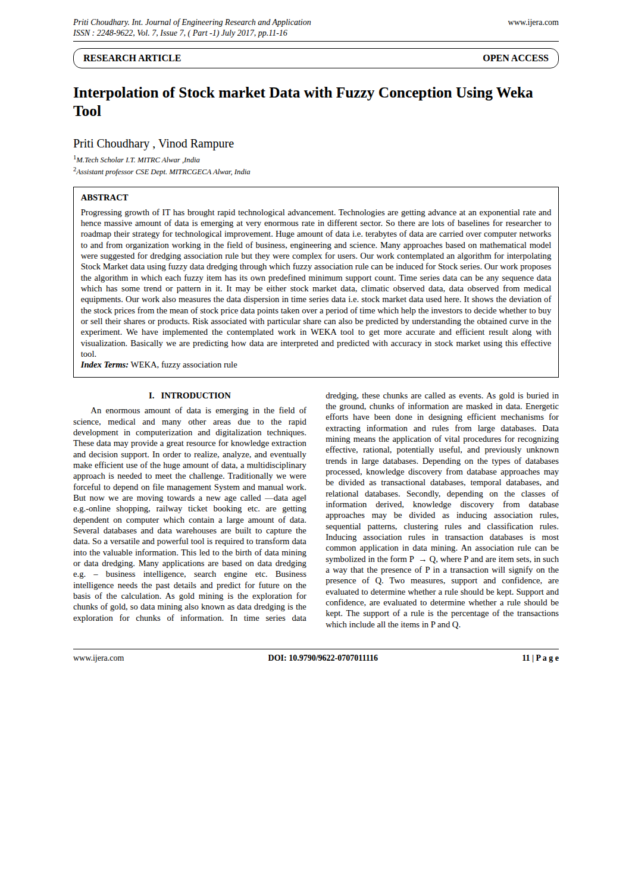Priti Choudhary. Int. Journal of Engineering Research and Application www.ijera.com
ISSN : 2248-9622, Vol. 7, Issue 7, ( Part -1) July 2017, pp.11-16
RESEARCH ARTICLE OPEN ACCESS
Interpolation of Stock market Data with Fuzzy Conception Using Weka Tool
Priti Choudhary , Vinod Rampure
1M.Tech Scholar I.T. MITRC Alwar ,India
2Assistant professor CSE Dept. MITRCGECA Alwar, India
ABSTRACT
Progressing growth of IT has brought rapid technological advancement. Technologies are getting advance at an exponential rate and hence massive amount of data is emerging at very enormous rate in different sector. So there are lots of baselines for researcher to roadmap their strategy for technological improvement. Huge amount of data i.e. terabytes of data are carried over computer networks to and from organization working in the field of business, engineering and science. Many approaches based on mathematical model were suggested for dredging association rule but they were complex for users. Our work contemplated an algorithm for interpolating Stock Market data using fuzzy data dredging through which fuzzy association rule can be induced for Stock series. Our work proposes the algorithm in which each fuzzy item has its own predefined minimum support count. Time series data can be any sequence data which has some trend or pattern in it. It may be either stock market data, climatic observed data, data observed from medical equipments. Our work also measures the data dispersion in time series data i.e. stock market data used here. It shows the deviation of the stock prices from the mean of stock price data points taken over a period of time which help the investors to decide whether to buy or sell their shares or products. Risk associated with particular share can also be predicted by understanding the obtained curve in the experiment. We have implemented the contemplated work in WEKA tool to get more accurate and efficient result along with visualization. Basically we are predicting how data are interpreted and predicted with accuracy in stock market using this effective tool.
Index Terms: WEKA, fuzzy association rule
I. INTRODUCTION
An enormous amount of data is emerging in the field of science, medical and many other areas due to the rapid development in computerization and digitalization techniques. These data may provide a great resource for knowledge extraction and decision support. In order to realize, analyze, and eventually make efficient use of the huge amount of data, a multidisciplinary approach is needed to meet the challenge. Traditionally we were forceful to depend on file management System and manual work. But now we are moving towards a new age called ―data age‖ e.g.-online shopping, railway ticket booking etc. are getting dependent on computer which contain a large amount of data. Several databases and data warehouses are built to capture the data. So a versatile and powerful tool is required to transform data into the valuable information. This led to the birth of data mining or data dredging. Many applications are based on data dredging e.g. – business intelligence, search engine etc. Business intelligence needs the past details and predict for future on the basis of the calculation. As gold mining is the exploration for chunks of gold, so data mining also known as data dredging is the exploration for chunks of information. In time series data dredging, these chunks are called as events. As gold is buried in the ground, chunks of information are masked in data. Energetic efforts have been done in designing efficient mechanisms for extracting information and rules from large databases. Data mining means the application of vital procedures for recognizing effective, rational, potentially useful, and previously unknown trends in large databases. Depending on the types of databases processed, knowledge discovery from database approaches may be divided as transactional databases, temporal databases, and relational databases. Secondly, depending on the classes of information derived, knowledge discovery from database approaches may be divided as inducing association rules, sequential patterns, clustering rules and classification rules. Inducing association rules in transaction databases is most common application in data mining. An association rule can be symbolized in the form P → Q, where P and are item sets, in such a way that the presence of P in a transaction will signify on the presence of Q. Two measures, support and confidence, are evaluated to determine whether a rule should be kept. Support and confidence, are evaluated to determine whether a rule should be kept. The support of a rule is the percentage of the transactions which include all the items in P and Q.
www.ijera.com DOI: 10.9790/9622-0707011116 11 | P a g e